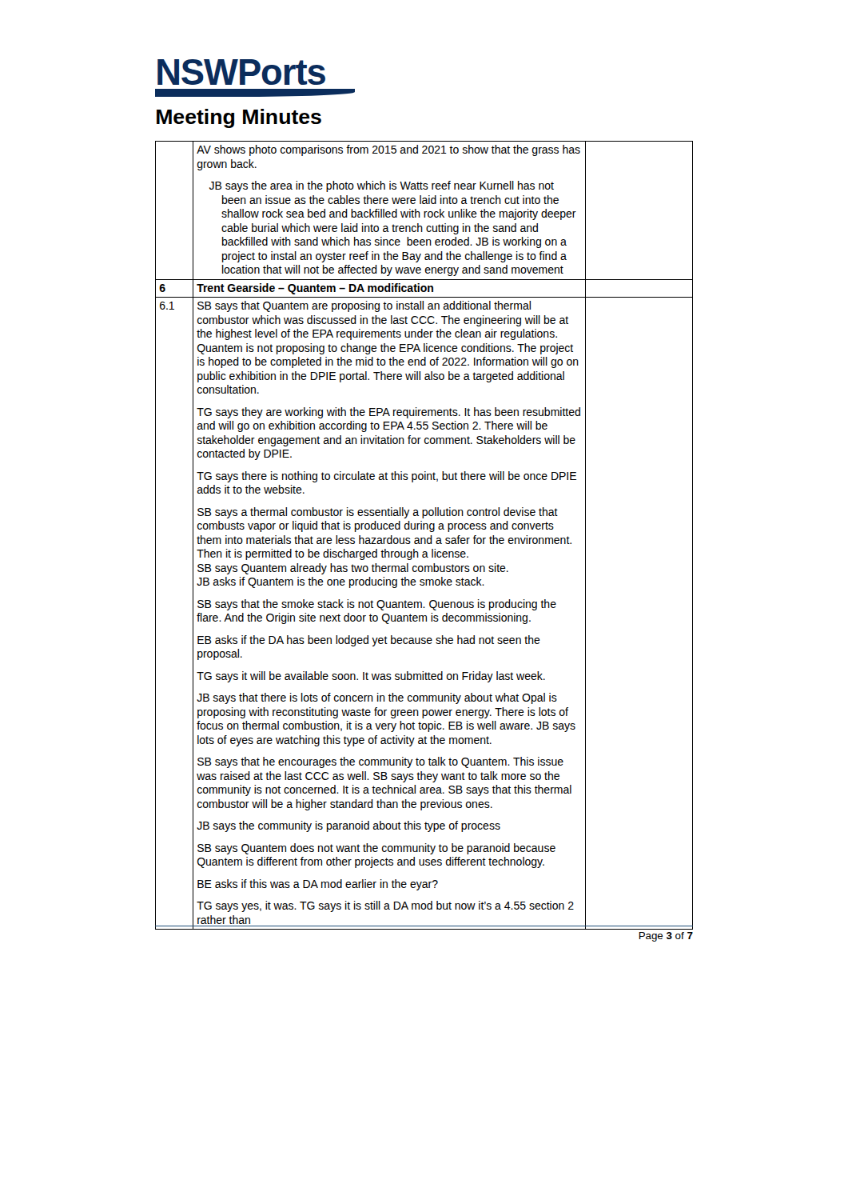NSW Ports
Meeting Minutes
| | AV shows photo comparisons from 2015 and 2021 to show that the grass has grown back. JB says the area in the photo which is Watts reef near Kurnell has not been an issue as the cables there were laid into a trench cut into the shallow rock sea bed and backfilled with rock unlike the majority deeper cable burial which were laid into a trench cutting in the sand and backfilled with sand which has since been eroded. JB is working on a project to instal an oyster reef in the Bay and the challenge is to find a location that will not be affected by wave energy and sand movement | |
| 6 | Trent Gearside – Quantem – DA modification | |
| 6.1 | SB says that Quantem are proposing to install an additional thermal combustor which was discussed in the last CCC. The engineering will be at the highest level of the EPA requirements under the clean air regulations. Quantem is not proposing to change the EPA licence conditions. The project is hoped to be completed in the mid to the end of 2022. Information will go on public exhibition in the DPIE portal. There will also be a targeted additional consultation. TG says they are working with the EPA requirements. It has been resubmitted and will go on exhibition according to EPA 4.55 Section 2. There will be stakeholder engagement and an invitation for comment. Stakeholders will be contacted by DPIE. TG says there is nothing to circulate at this point, but there will be once DPIE adds it to the website. SB says a thermal combustor is essentially a pollution control devise that combusts vapor or liquid that is produced during a process and converts them into materials that are less hazardous and a safer for the environment. Then it is permitted to be discharged through a license. SB says Quantem already has two thermal combustors on site. JB asks if Quantem is the one producing the smoke stack. SB says that the smoke stack is not Quantem. Quenous is producing the flare. And the Origin site next door to Quantem is decommissioning. EB asks if the DA has been lodged yet because she had not seen the proposal. TG says it will be available soon. It was submitted on Friday last week. JB says that there is lots of concern in the community about what Opal is proposing with reconstituting waste for green power energy. There is lots of focus on thermal combustion, it is a very hot topic. EB is well aware. JB says lots of eyes are watching this type of activity at the moment. SB says that he encourages the community to talk to Quantem. This issue was raised at the last CCC as well. SB says they want to talk more so the community is not concerned. It is a technical area. SB says that this thermal combustor will be a higher standard than the previous ones. JB says the community is paranoid about this type of process SB says Quantem does not want the community to be paranoid because Quantem is different from other projects and uses different technology. BE asks if this was a DA mod earlier in the eyar? TG says yes, it was. TG says it is still a DA mod but now it’s a 4.55 section 2 rather than | |
Page 3 of 7